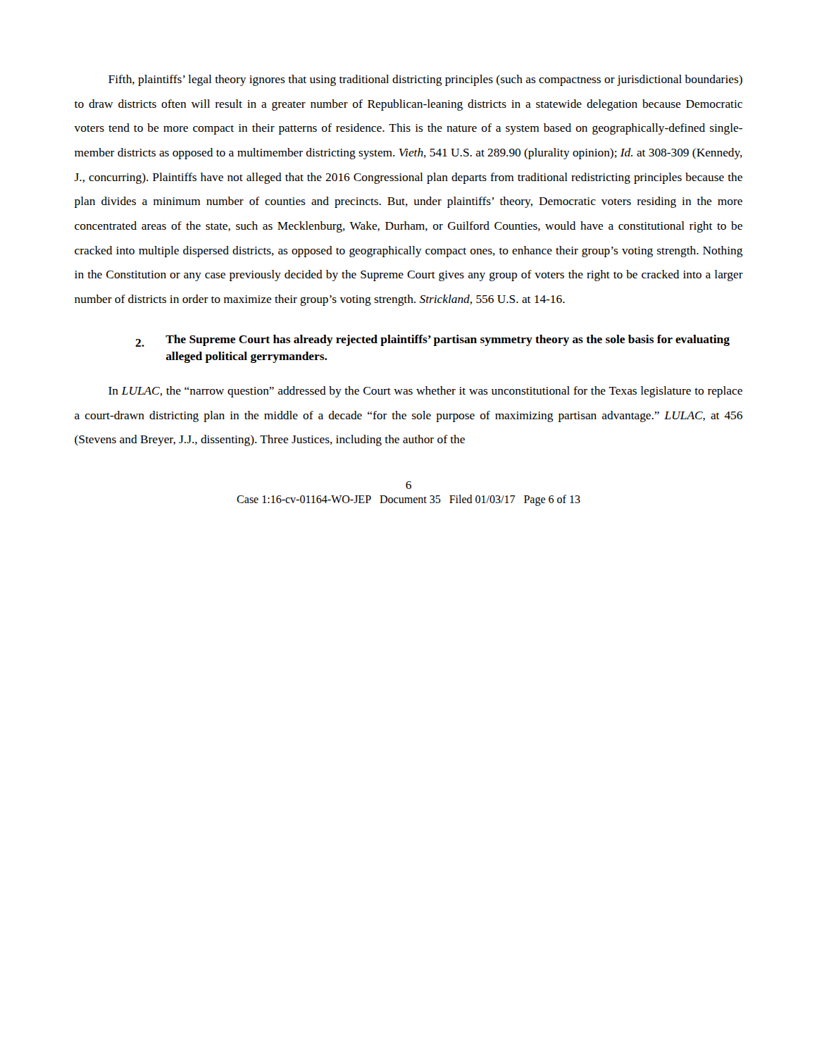Fifth, plaintiffs’ legal theory ignores that using traditional districting principles (such as compactness or jurisdictional boundaries) to draw districts often will result in a greater number of Republican-leaning districts in a statewide delegation because Democratic voters tend to be more compact in their patterns of residence. This is the nature of a system based on geographically-defined single-member districts as opposed to a multimember districting system. Vieth, 541 U.S. at 289.90 (plurality opinion); Id. at 308-309 (Kennedy, J., concurring). Plaintiffs have not alleged that the 2016 Congressional plan departs from traditional redistricting principles because the plan divides a minimum number of counties and precincts. But, under plaintiffs’ theory, Democratic voters residing in the more concentrated areas of the state, such as Mecklenburg, Wake, Durham, or Guilford Counties, would have a constitutional right to be cracked into multiple dispersed districts, as opposed to geographically compact ones, to enhance their group’s voting strength. Nothing in the Constitution or any case previously decided by the Supreme Court gives any group of voters the right to be cracked into a larger number of districts in order to maximize their group’s voting strength. Strickland, 556 U.S. at 14-16.
2.
The Supreme Court has already rejected plaintiffs’ partisan symmetry theory as the sole basis for evaluating alleged political gerrymanders.
In LULAC, the “narrow question” addressed by the Court was whether it was unconstitutional for the Texas legislature to replace a court-drawn districting plan in the middle of a decade “for the sole purpose of maximizing partisan advantage.” LULAC, at 456 (Stevens and Breyer, J.J., dissenting). Three Justices, including the author of the
6
Case 1:16-cv-01164-WO-JEP Document 35 Filed 01/03/17 Page 6 of 13